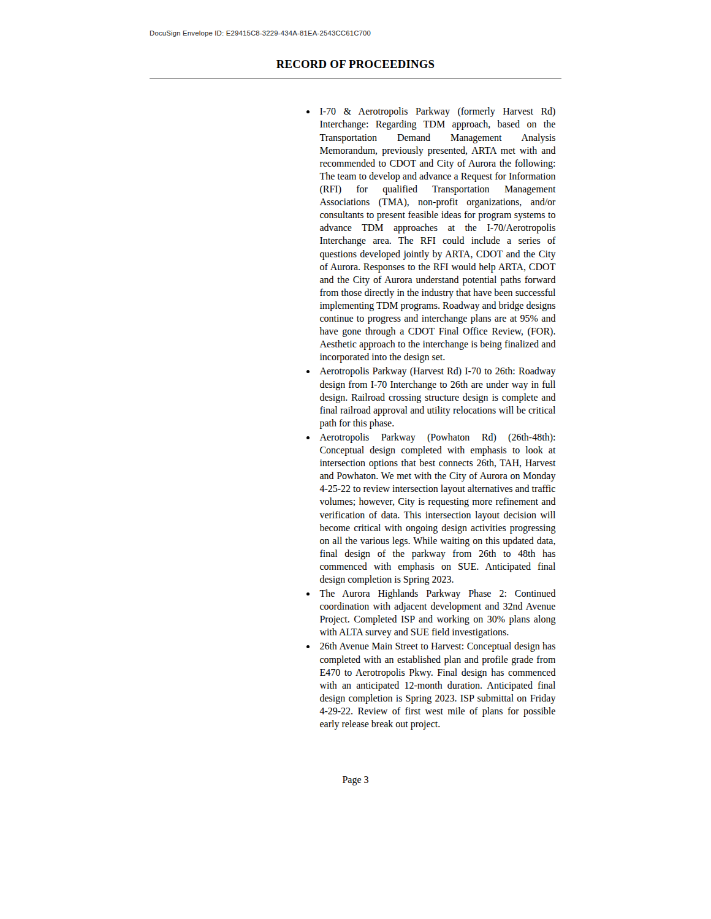DocuSign Envelope ID: E29415C8-3229-434A-81EA-2543CC61C700
RECORD OF PROCEEDINGS
I-70 & Aerotropolis Parkway (formerly Harvest Rd) Interchange: Regarding TDM approach, based on the Transportation Demand Management Analysis Memorandum, previously presented, ARTA met with and recommended to CDOT and City of Aurora the following: The team to develop and advance a Request for Information (RFI) for qualified Transportation Management Associations (TMA), non-profit organizations, and/or consultants to present feasible ideas for program systems to advance TDM approaches at the I-70/Aerotropolis Interchange area. The RFI could include a series of questions developed jointly by ARTA, CDOT and the City of Aurora. Responses to the RFI would help ARTA, CDOT and the City of Aurora understand potential paths forward from those directly in the industry that have been successful implementing TDM programs. Roadway and bridge designs continue to progress and interchange plans are at 95% and have gone through a CDOT Final Office Review, (FOR). Aesthetic approach to the interchange is being finalized and incorporated into the design set.
Aerotropolis Parkway (Harvest Rd) I-70 to 26th: Roadway design from I-70 Interchange to 26th are under way in full design. Railroad crossing structure design is complete and final railroad approval and utility relocations will be critical path for this phase.
Aerotropolis Parkway (Powhaton Rd) (26th-48th): Conceptual design completed with emphasis to look at intersection options that best connects 26th, TAH, Harvest and Powhaton. We met with the City of Aurora on Monday 4-25-22 to review intersection layout alternatives and traffic volumes; however, City is requesting more refinement and verification of data. This intersection layout decision will become critical with ongoing design activities progressing on all the various legs. While waiting on this updated data, final design of the parkway from 26th to 48th has commenced with emphasis on SUE. Anticipated final design completion is Spring 2023.
The Aurora Highlands Parkway Phase 2: Continued coordination with adjacent development and 32nd Avenue Project. Completed ISP and working on 30% plans along with ALTA survey and SUE field investigations.
26th Avenue Main Street to Harvest: Conceptual design has completed with an established plan and profile grade from E470 to Aerotropolis Pkwy. Final design has commenced with an anticipated 12-month duration. Anticipated final design completion is Spring 2023. ISP submittal on Friday 4-29-22. Review of first west mile of plans for possible early release break out project.
Page 3